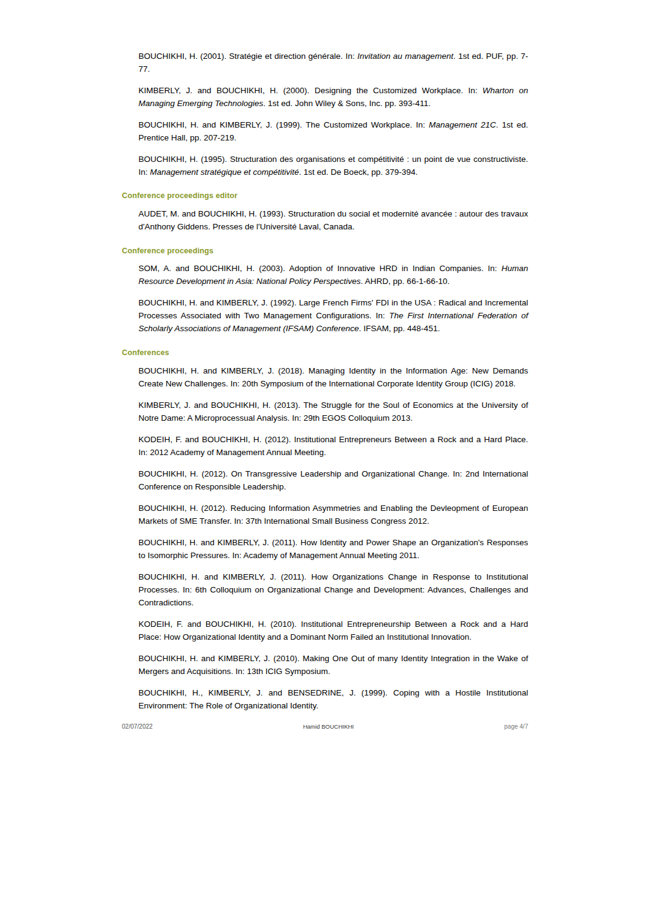BOUCHIKHI, H. (2001). Stratégie et direction générale. In: Invitation au management. 1st ed. PUF, pp. 7-77.
KIMBERLY, J. and BOUCHIKHI, H. (2000). Designing the Customized Workplace. In: Wharton on Managing Emerging Technologies. 1st ed. John Wiley & Sons, Inc. pp. 393-411.
BOUCHIKHI, H. and KIMBERLY, J. (1999). The Customized Workplace. In: Management 21C. 1st ed. Prentice Hall, pp. 207-219.
BOUCHIKHI, H. (1995). Structuration des organisations et compétitivité : un point de vue constructiviste. In: Management stratégique et compétitivité. 1st ed. De Boeck, pp. 379-394.
Conference proceedings editor
AUDET, M. and BOUCHIKHI, H. (1993). Structuration du social et modernité avancée : autour des travaux d'Anthony Giddens. Presses de l'Université Laval, Canada.
Conference proceedings
SOM, A. and BOUCHIKHI, H. (2003). Adoption of Innovative HRD in Indian Companies. In: Human Resource Development in Asia: National Policy Perspectives. AHRD, pp. 66-1-66-10.
BOUCHIKHI, H. and KIMBERLY, J. (1992). Large French Firms' FDI in the USA : Radical and Incremental Processes Associated with Two Management Configurations. In: The First International Federation of Scholarly Associations of Management (IFSAM) Conference. IFSAM, pp. 448-451.
Conferences
BOUCHIKHI, H. and KIMBERLY, J. (2018). Managing Identity in the Information Age: New Demands Create New Challenges. In: 20th Symposium of the International Corporate Identity Group (ICIG) 2018.
KIMBERLY, J. and BOUCHIKHI, H. (2013). The Struggle for the Soul of Economics at the University of Notre Dame: A Microprocessual Analysis. In: 29th EGOS Colloquium 2013.
KODEIH, F. and BOUCHIKHI, H. (2012). Institutional Entrepreneurs Between a Rock and a Hard Place. In: 2012 Academy of Management Annual Meeting.
BOUCHIKHI, H. (2012). On Transgressive Leadership and Organizational Change. In: 2nd International Conference on Responsible Leadership.
BOUCHIKHI, H. (2012). Reducing Information Asymmetries and Enabling the Devleopment of European Markets of SME Transfer. In: 37th International Small Business Congress 2012.
BOUCHIKHI, H. and KIMBERLY, J. (2011). How Identity and Power Shape an Organization's Responses to Isomorphic Pressures. In: Academy of Management Annual Meeting 2011.
BOUCHIKHI, H. and KIMBERLY, J. (2011). How Organizations Change in Response to Institutional Processes. In: 6th Colloquium on Organizational Change and Development: Advances, Challenges and Contradictions.
KODEIH, F. and BOUCHIKHI, H. (2010). Institutional Entrepreneurship Between a Rock and a Hard Place: How Organizational Identity and a Dominant Norm Failed an Institutional Innovation.
BOUCHIKHI, H. and KIMBERLY, J. (2010). Making One Out of many Identity Integration in the Wake of Mergers and Acquisitions. In: 13th ICIG Symposium.
BOUCHIKHI, H., KIMBERLY, J. and BENSEDRINE, J. (1999). Coping with a Hostile Institutional Environment: The Role of Organizational Identity.
02/07/2022 Hamid BOUCHIKHI page 4/7